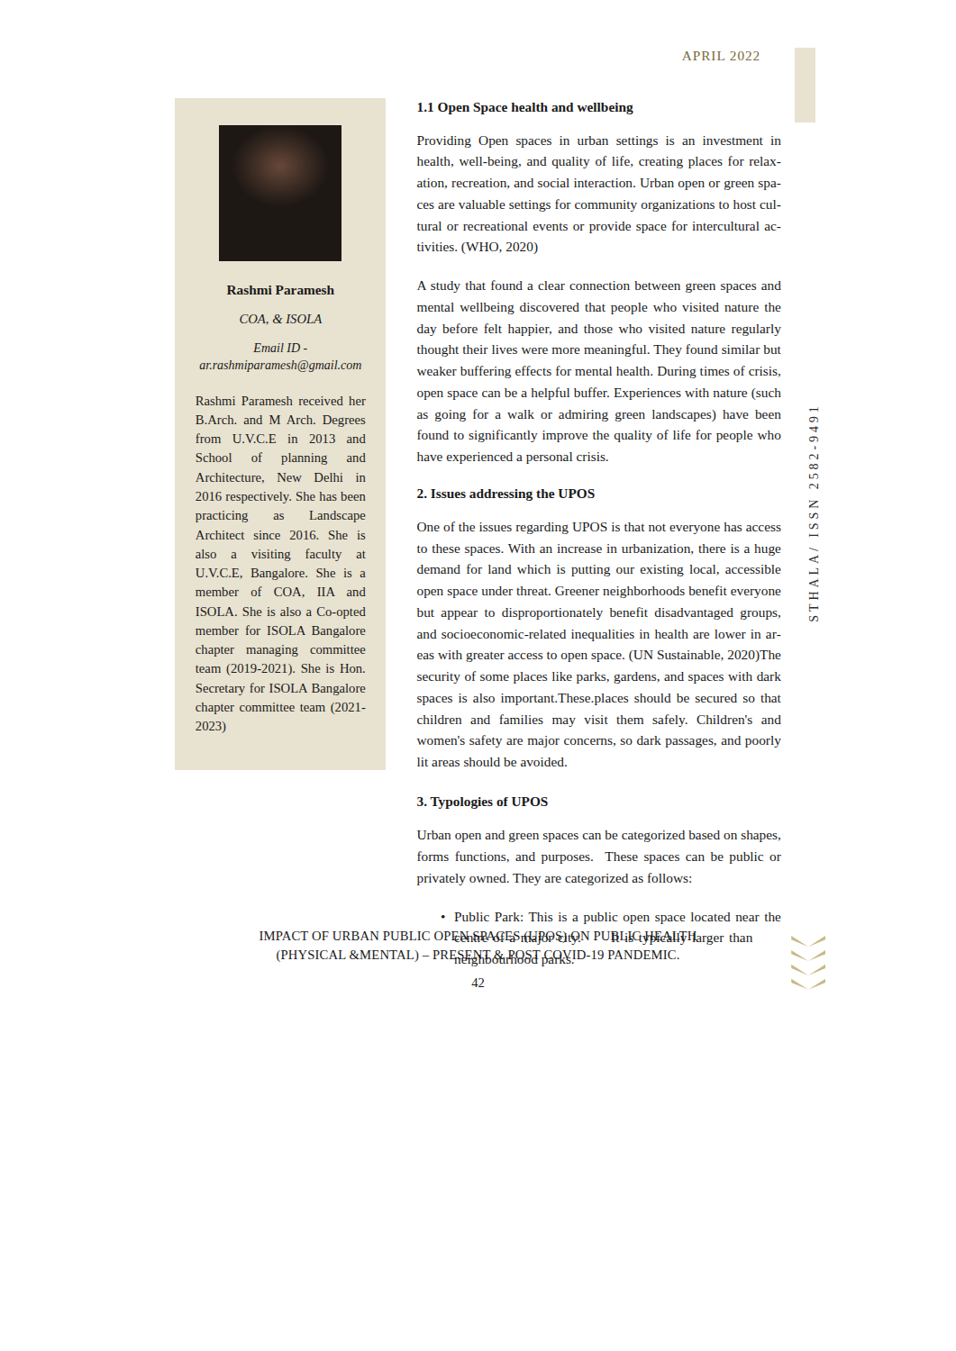APRIL 2022
Rashmi Paramesh
COA, & ISOLA
Email ID -
ar.rashmiparamesh@gmail.com
Rashmi Paramesh received her B.Arch. and M Arch. Degrees from U.V.C.E in 2013 and School of planning and Architecture, New Delhi in 2016 respectively. She has been practicing as Landscape Architect since 2016. She is also a visiting faculty at U.V.C.E, Bangalore. She is a member of COA, IIA and ISOLA. She is also a Co-opted member for ISOLA Bangalore chapter managing committee team (2019-2021). She is Hon. Secretary for ISOLA Bangalore chapter committee team (2021-2023)
1.1 Open Space health and wellbeing
Providing Open spaces in urban settings is an investment in health, well-being, and quality of life, creating places for relaxation, recreation, and social interaction. Urban open or green spaces are valuable settings for community organizations to host cultural or recreational events or provide space for intercultural activities. (WHO, 2020)
A study that found a clear connection between green spaces and mental wellbeing discovered that people who visited nature the day before felt happier, and those who visited nature regularly thought their lives were more meaningful. They found similar but weaker buffering effects for mental health. During times of crisis, open space can be a helpful buffer. Experiences with nature (such as going for a walk or admiring green landscapes) have been found to significantly improve the quality of life for people who have experienced a personal crisis.
2. Issues addressing the UPOS
One of the issues regarding UPOS is that not everyone has access to these spaces. With an increase in urbanization, there is a huge demand for land which is putting our existing local, accessible open space under threat. Greener neighborhoods benefit everyone but appear to disproportionately benefit disadvantaged groups, and socioeconomic-related inequalities in health are lower in areas with greater access to open space. (UN Sustainable, 2020)The security of some places like parks, gardens, and spaces with dark spaces is also important.These.places should be secured so that children and families may visit them safely. Children's and women's safety are major concerns, so dark passages, and poorly lit areas should be avoided.
3. Typologies of UPOS
Urban open and green spaces can be categorized based on shapes, forms functions, and purposes. These spaces can be public or privately owned. They are categorized as follows:
Public Park: This is a public open space located near the centre of a major city. It is typically larger than neighbourhood parks.
STHALA/ ISSN 2582-9491
IMPACT OF URBAN PUBLIC OPEN SPACES (UPOS) ON PUBLIC HEALTH
(PHYSICAL &MENTAL) – PRESENT & POST COVID-19 PANDEMIC.
42